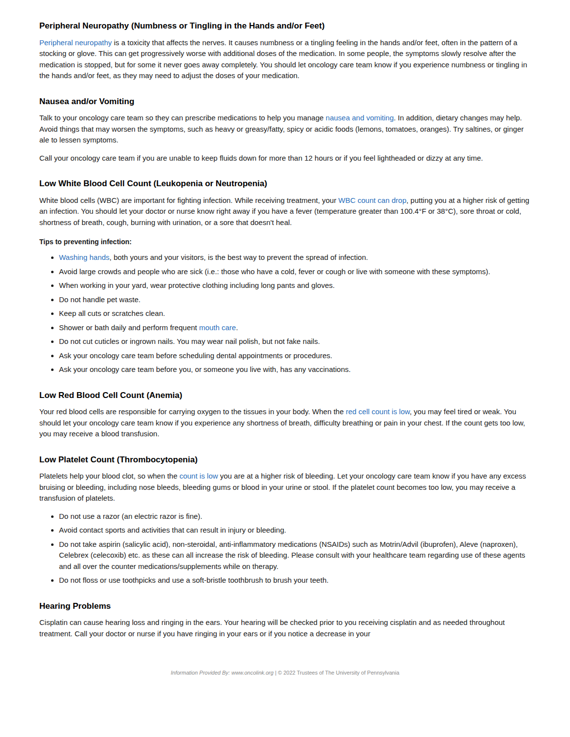Peripheral Neuropathy (Numbness or Tingling in the Hands and/or Feet)
Peripheral neuropathy is a toxicity that affects the nerves. It causes numbness or a tingling feeling in the hands and/or feet, often in the pattern of a stocking or glove. This can get progressively worse with additional doses of the medication. In some people, the symptoms slowly resolve after the medication is stopped, but for some it never goes away completely. You should let oncology care team know if you experience numbness or tingling in the hands and/or feet, as they may need to adjust the doses of your medication.
Nausea and/or Vomiting
Talk to your oncology care team so they can prescribe medications to help you manage nausea and vomiting. In addition, dietary changes may help. Avoid things that may worsen the symptoms, such as heavy or greasy/fatty, spicy or acidic foods (lemons, tomatoes, oranges). Try saltines, or ginger ale to lessen symptoms.
Call your oncology care team if you are unable to keep fluids down for more than 12 hours or if you feel lightheaded or dizzy at any time.
Low White Blood Cell Count (Leukopenia or Neutropenia)
White blood cells (WBC) are important for fighting infection. While receiving treatment, your WBC count can drop, putting you at a higher risk of getting an infection. You should let your doctor or nurse know right away if you have a fever (temperature greater than 100.4°F or 38°C), sore throat or cold, shortness of breath, cough, burning with urination, or a sore that doesn't heal.
Tips to preventing infection:
Washing hands, both yours and your visitors, is the best way to prevent the spread of infection.
Avoid large crowds and people who are sick (i.e.: those who have a cold, fever or cough or live with someone with these symptoms).
When working in your yard, wear protective clothing including long pants and gloves.
Do not handle pet waste.
Keep all cuts or scratches clean.
Shower or bath daily and perform frequent mouth care.
Do not cut cuticles or ingrown nails. You may wear nail polish, but not fake nails.
Ask your oncology care team before scheduling dental appointments or procedures.
Ask your oncology care team before you, or someone you live with, has any vaccinations.
Low Red Blood Cell Count (Anemia)
Your red blood cells are responsible for carrying oxygen to the tissues in your body. When the red cell count is low, you may feel tired or weak. You should let your oncology care team know if you experience any shortness of breath, difficulty breathing or pain in your chest. If the count gets too low, you may receive a blood transfusion.
Low Platelet Count (Thrombocytopenia)
Platelets help your blood clot, so when the count is low you are at a higher risk of bleeding. Let your oncology care team know if you have any excess bruising or bleeding, including nose bleeds, bleeding gums or blood in your urine or stool. If the platelet count becomes too low, you may receive a transfusion of platelets.
Do not use a razor (an electric razor is fine).
Avoid contact sports and activities that can result in injury or bleeding.
Do not take aspirin (salicylic acid), non-steroidal, anti-inflammatory medications (NSAIDs) such as Motrin/Advil (ibuprofen), Aleve (naproxen), Celebrex (celecoxib) etc. as these can all increase the risk of bleeding. Please consult with your healthcare team regarding use of these agents and all over the counter medications/supplements while on therapy.
Do not floss or use toothpicks and use a soft-bristle toothbrush to brush your teeth.
Hearing Problems
Cisplatin can cause hearing loss and ringing in the ears. Your hearing will be checked prior to you receiving cisplatin and as needed throughout treatment. Call your doctor or nurse if you have ringing in your ears or if you notice a decrease in your
Information Provided By: www.oncolink.org | © 2022 Trustees of The University of Pennsylvania